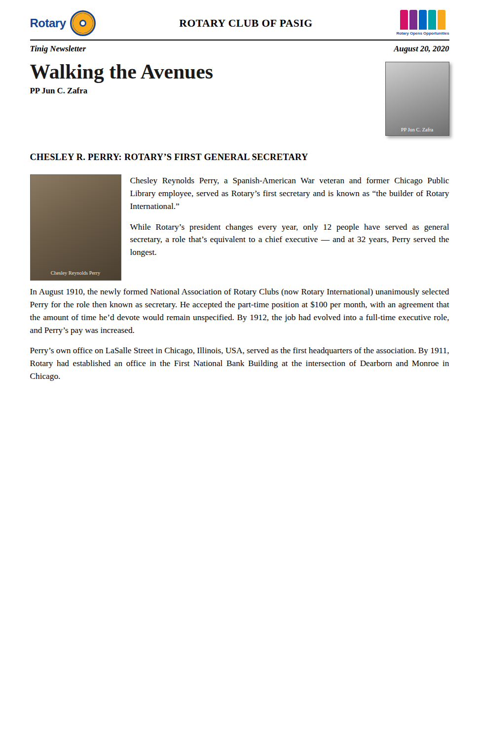Rotary
ROTARY CLUB OF PASIG
Rotary Opens Opportunities
Tinig Newsletter August 20, 2020
Walking the Avenues
PP Jun C. Zafra
PP Jun C. Zafra
Chesley R. Perry: Rotary’s First General Secretary
Chesley Reynolds Perry
Chesley Reynolds Perry, a Spanish-American War veteran and former Chicago Public Library employee, served as Rotary’s first secretary and is known as “the builder of Rotary International.”
While Rotary’s president changes every year, only 12 people have served as general secretary, a role that’s equivalent to a chief executive — and at 32 years, Perry served the longest.
In August 1910, the newly formed National Association of Rotary Clubs (now Rotary International) unanimously selected Perry for the role then known as secretary. He accepted the part-time position at $100 per month, with an agreement that the amount of time he’d devote would remain unspecified. By 1912, the job had evolved into a full-time executive role, and Perry’s pay was increased.
Perry’s own office on LaSalle Street in Chicago, Illinois, USA, served as the first headquarters of the association. By 1911, Rotary had established an office in the First National Bank Building at the intersection of Dearborn and Monroe in Chicago.